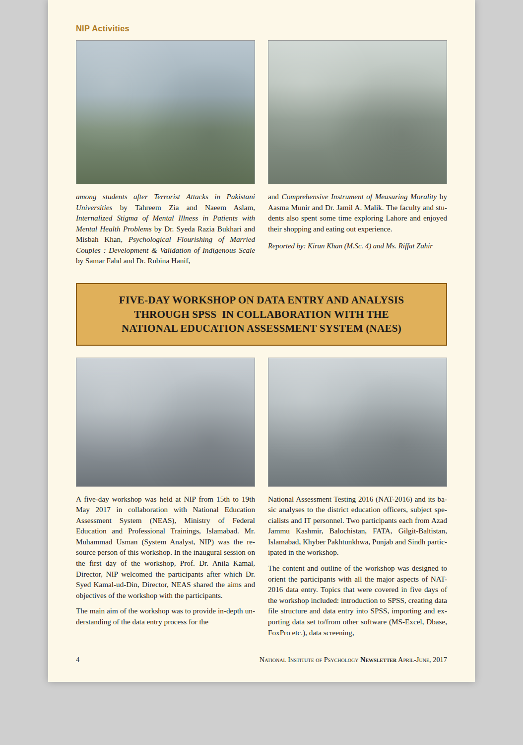NIP Activities
among students after Terrorist Attacks in Pakistani Universities by Tahreem Zia and Naeem Aslam, Internalized Stigma of Mental Illness in Patients with Mental Health Problems by Dr. Syeda Razia Bukhari and Misbah Khan, Psychological Flourishing of Married Couples : Development & Validation of Indigenous Scale by Samar Fahd and Dr. Rubina Hanif,
and Comprehensive Instrument of Measuring Morality by Aasma Munir and Dr. Jamil A. Malik. The faculty and students also spent some time exploring Lahore and enjoyed their shopping and eating out experience.
Reported by: Kiran Khan (M.Sc. 4) and Ms. Riffat Zahir
Five-Day Workshop on Data Entry and Analysis
through SPSS in Collaboration with the
National Education Assessment System (NAES)
A five-day workshop was held at NIP from 15th to 19th May 2017 in collaboration with National Education Assessment System (NEAS), Ministry of Federal Education and Professional Trainings, Islamabad. Mr. Muhammad Usman (System Analyst, NIP) was the resource person of this workshop. In the inaugural session on the first day of the workshop, Prof. Dr. Anila Kamal, Director, NIP welcomed the participants after which Dr. Syed Kamal-ud-Din, Director, NEAS shared the aims and objectives of the workshop with the participants.
The main aim of the workshop was to provide in-depth understanding of the data entry process for the
National Assessment Testing 2016 (NAT-2016) and its basic analyses to the district education officers, subject specialists and IT personnel. Two participants each from Azad Jammu Kashmir, Balochistan, FATA, Gilgit-Baltistan, Islamabad, Khyber Pakhtunkhwa, Punjab and Sindh participated in the workshop.
The content and outline of the workshop was designed to orient the participants with all the major aspects of NAT-2016 data entry. Topics that were covered in five days of the workshop included: introduction to SPSS, creating data file structure and data entry into SPSS, importing and exporting data set to/from other software (MS-Excel, Dbase, FoxPro etc.), data screening,
4 National Institute of Psychology Newsletter April-June, 2017